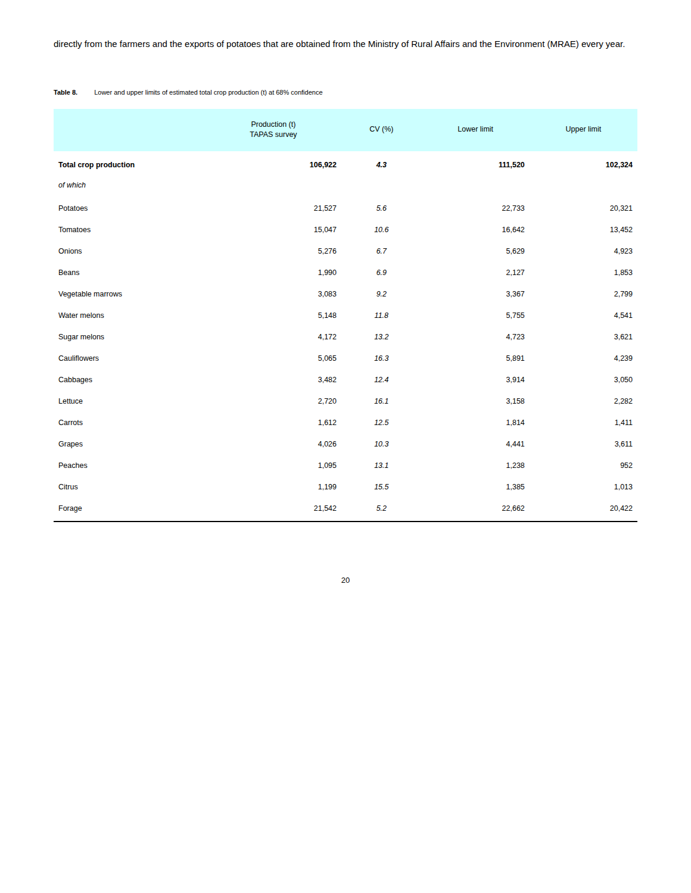directly from the farmers and the exports of potatoes that are obtained from the Ministry of Rural Affairs and the Environment (MRAE) every year.
Table 8. Lower and upper limits of estimated total crop production (t) at 68% confidence
| | Production (t) TAPAS survey | CV (%) | Lower limit | Upper limit |
| --- | --- | --- | --- | --- |
| Total crop production | 106,922 | 4.3 | 111,520 | 102,324 |
| of which | | | | |
| Potatoes | 21,527 | 5.6 | 22,733 | 20,321 |
| Tomatoes | 15,047 | 10.6 | 16,642 | 13,452 |
| Onions | 5,276 | 6.7 | 5,629 | 4,923 |
| Beans | 1,990 | 6.9 | 2,127 | 1,853 |
| Vegetable marrows | 3,083 | 9.2 | 3,367 | 2,799 |
| Water melons | 5,148 | 11.8 | 5,755 | 4,541 |
| Sugar melons | 4,172 | 13.2 | 4,723 | 3,621 |
| Cauliflowers | 5,065 | 16.3 | 5,891 | 4,239 |
| Cabbages | 3,482 | 12.4 | 3,914 | 3,050 |
| Lettuce | 2,720 | 16.1 | 3,158 | 2,282 |
| Carrots | 1,612 | 12.5 | 1,814 | 1,411 |
| Grapes | 4,026 | 10.3 | 4,441 | 3,611 |
| Peaches | 1,095 | 13.1 | 1,238 | 952 |
| Citrus | 1,199 | 15.5 | 1,385 | 1,013 |
| Forage | 21,542 | 5.2 | 22,662 | 20,422 |
20